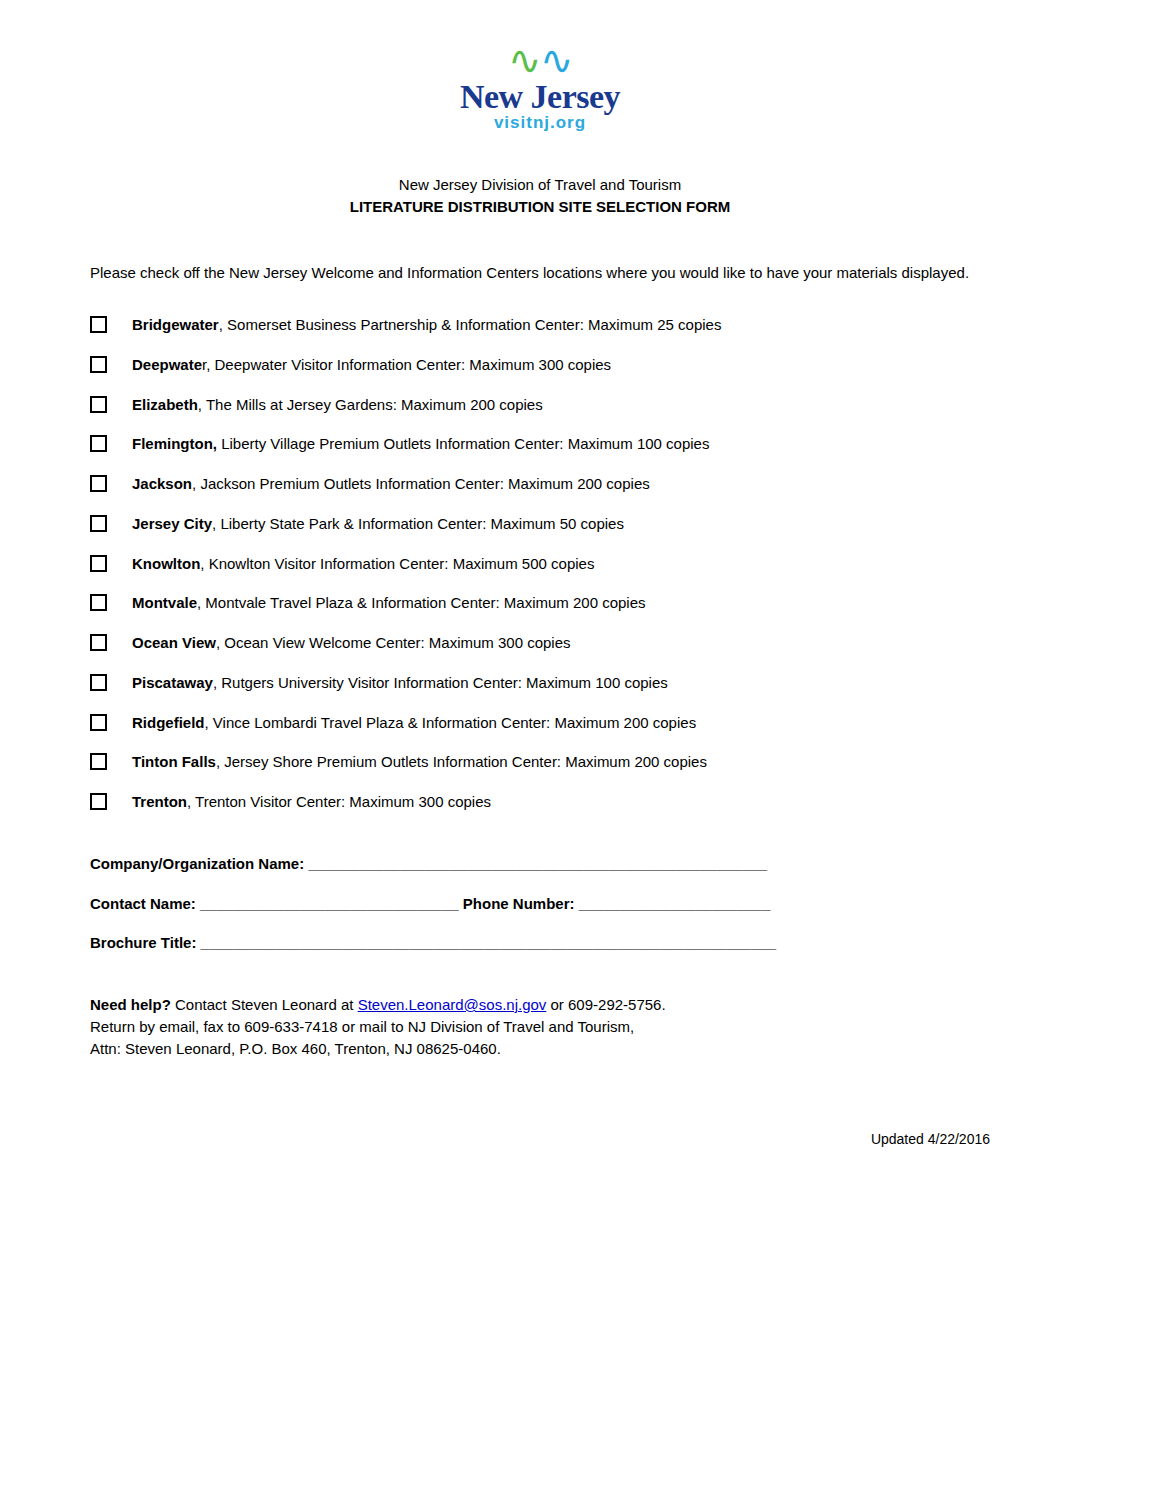∿∿
New Jersey
visitnj.org
New Jersey Division of Travel and Tourism LITERATURE DISTRIBUTION SITE SELECTION FORM
Please check off the New Jersey Welcome and Information Centers locations where you would like to have your materials displayed.
Bridgewater, Somerset Business Partnership & Information Center: Maximum 25 copies
Deepwater, Deepwater Visitor Information Center: Maximum 300 copies
Elizabeth, The Mills at Jersey Gardens: Maximum 200 copies
Flemington, Liberty Village Premium Outlets Information Center: Maximum 100 copies
Jackson, Jackson Premium Outlets Information Center: Maximum 200 copies
Jersey City, Liberty State Park & Information Center: Maximum 50 copies
Knowlton, Knowlton Visitor Information Center: Maximum 500 copies
Montvale, Montvale Travel Plaza & Information Center: Maximum 200 copies
Ocean View, Ocean View Welcome Center: Maximum 300 copies
Piscataway, Rutgers University Visitor Information Center: Maximum 100 copies
Ridgefield, Vince Lombardi Travel Plaza & Information Center: Maximum 200 copies
Tinton Falls, Jersey Shore Premium Outlets Information Center: Maximum 200 copies
Trenton, Trenton Visitor Center: Maximum 300 copies
Company/Organization Name: _______________________________________________________
Contact Name: _______________________________ Phone Number: _______________________
Brochure Title: _____________________________________________________________________
Need help? Contact Steven Leonard at Steven.Leonard@sos.nj.gov or 609-292-5756.
Return by email, fax to 609-633-7418 or mail to NJ Division of Travel and Tourism,
Attn: Steven Leonard, P.O. Box 460, Trenton, NJ 08625-0460.
Updated 4/22/2016